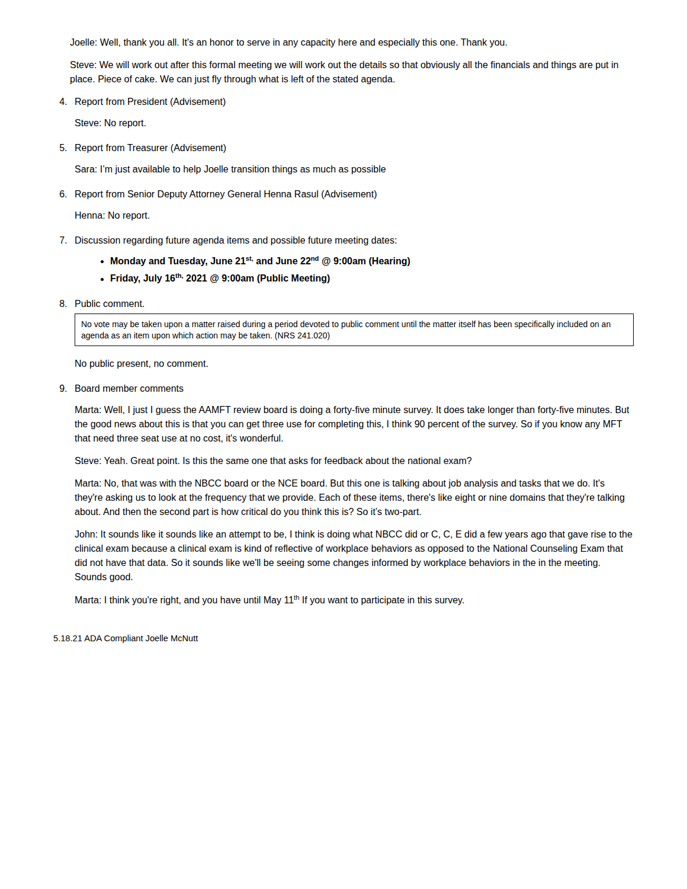Joelle: Well, thank you all. It's an honor to serve in any capacity here and especially this one. Thank you.
Steve: We will work out after this formal meeting we will work out the details so that obviously all the financials and things are put in place. Piece of cake. We can just fly through what is left of the stated agenda.
Report from President (Advisement)
Steve: No report.
Report from Treasurer (Advisement)
Sara: I’m just available to help Joelle transition things as much as possible
Report from Senior Deputy Attorney General Henna Rasul (Advisement)
Henna: No report.
Discussion regarding future agenda items and possible future meeting dates:
Monday and Tuesday, June 21st, and June 22nd @ 9:00am (Hearing)
Friday, July 16th, 2021 @ 9:00am (Public Meeting)
Public comment.
No vote may be taken upon a matter raised during a period devoted to public comment until the matter itself has been specifically included on an agenda as an item upon which action may be taken. (NRS 241.020)
No public present, no comment.
Board member comments
Marta: Well, I just I guess the AAMFT review board is doing a forty-five minute survey. It does take longer than forty-five minutes. But the good news about this is that you can get three use for completing this, I think 90 percent of the survey. So if you know any MFT that need three seat use at no cost, it's wonderful.
Steve: Yeah. Great point. Is this the same one that asks for feedback about the national exam?
Marta: No, that was with the NBCC board or the NCE board. But this one is talking about job analysis and tasks that we do. It's they're asking us to look at the frequency that we provide. Each of these items, there's like eight or nine domains that they're talking about. And then the second part is how critical do you think this is? So it’s two-part.
John: It sounds like it sounds like an attempt to be, I think is doing what NBCC did or C, C, E did a few years ago that gave rise to the clinical exam because a clinical exam is kind of reflective of workplace behaviors as opposed to the National Counseling Exam that did not have that data. So it sounds like we'll be seeing some changes informed by workplace behaviors in the in the meeting. Sounds good.
Marta: I think you're right, and you have until May 11th If you want to participate in this survey.
5.18.21 ADA Compliant Joelle McNutt